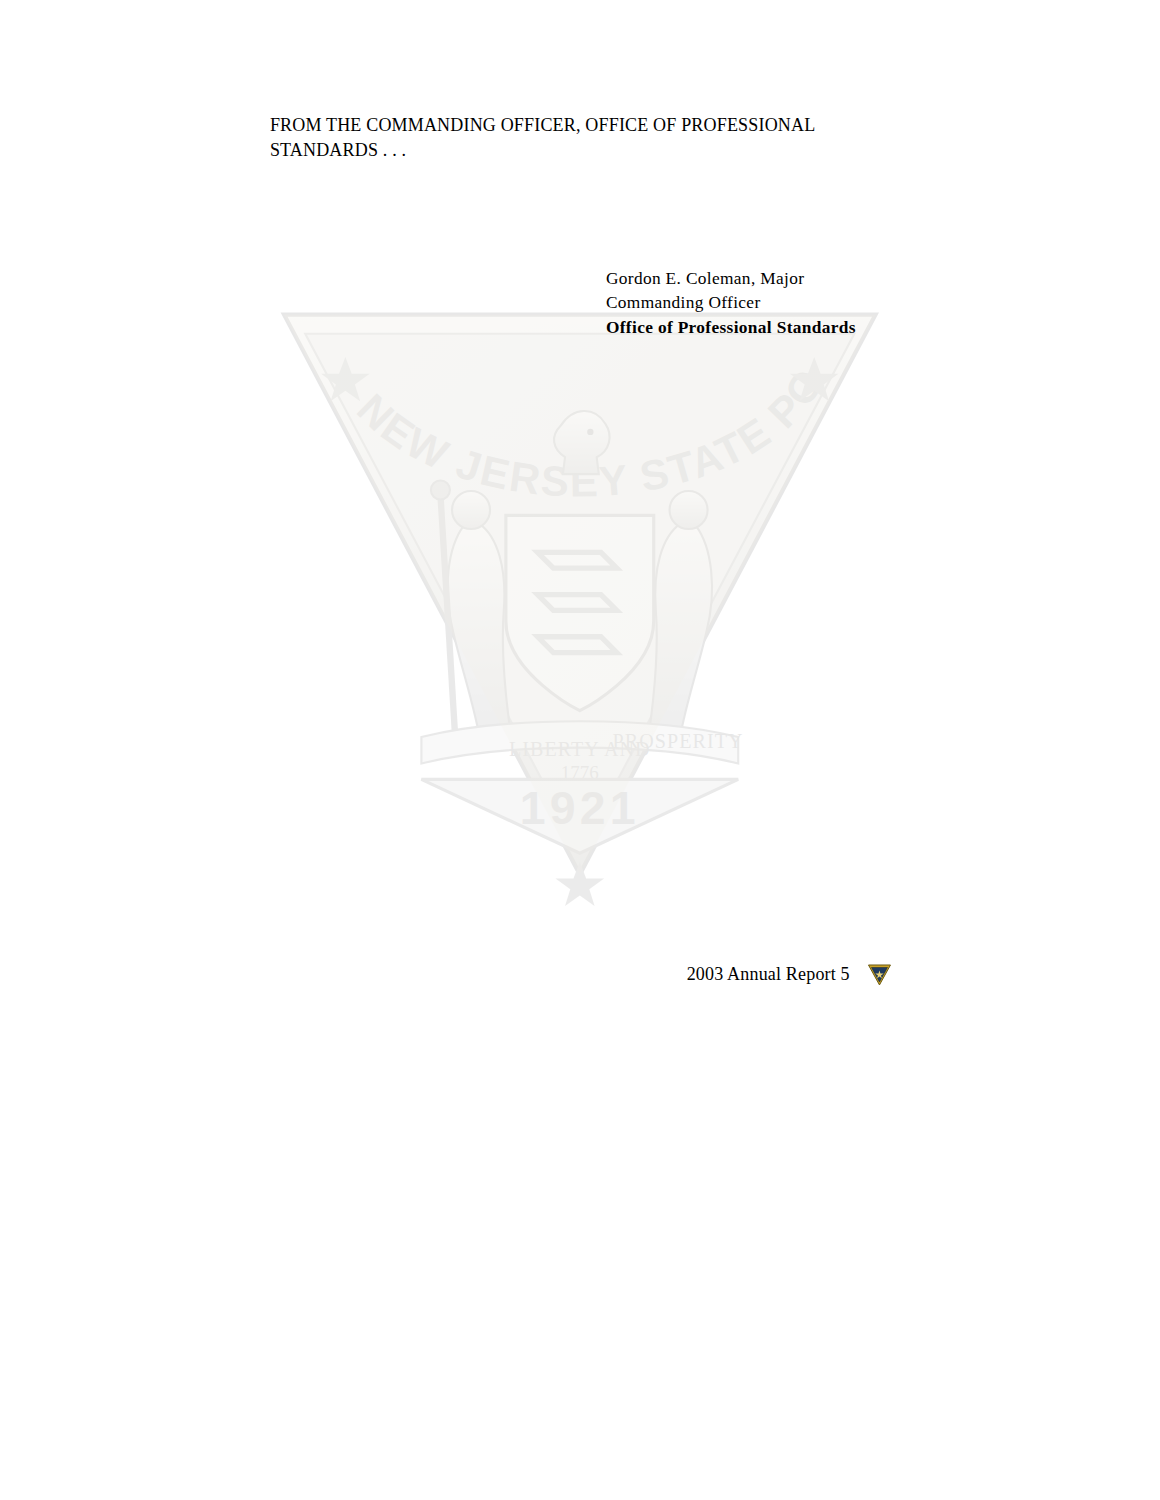FROM THE COMMANDING OFFICER, OFFICE OF PROFESSIONAL
STANDARDS . . .
Gordon E. Coleman, Major
Commanding Officer
Office of Professional Standards
NEW JERSEY STATE POLICE LIBERTY AND 1776 PROSPERITY 1921
2003 Annual Report 5